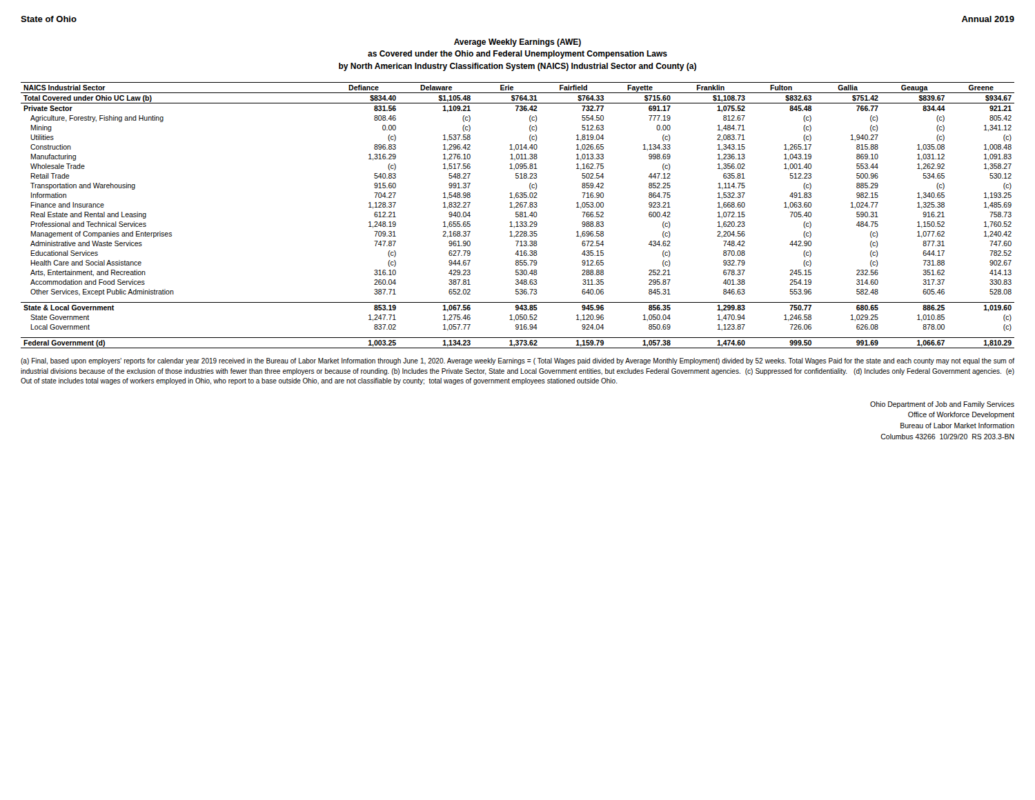State of Ohio
Annual 2019
Average Weekly Earnings (AWE)
as Covered under the Ohio and Federal Unemployment Compensation Laws
by North American Industry Classification System (NAICS) Industrial Sector and County (a)
| NAICS Industrial Sector | Defiance | Delaware | Erie | Fairfield | Fayette | Franklin | Fulton | Gallia | Geauga | Greene |
| --- | --- | --- | --- | --- | --- | --- | --- | --- | --- | --- |
| Total Covered under Ohio UC Law (b) | $834.40 | $1,105.48 | $764.31 | $764.33 | $715.60 | $1,108.73 | $832.63 | $751.42 | $839.67 | $934.67 |
| Private Sector | 831.56 | 1,109.21 | 736.42 | 732.77 | 691.17 | 1,075.52 | 845.48 | 766.77 | 834.44 | 921.21 |
| Agriculture, Forestry, Fishing and Hunting | 808.46 | (c) | (c) | 554.50 | 777.19 | 812.67 | (c) | (c) | (c) | 805.42 |
| Mining | 0.00 | (c) | (c) | 512.63 | 0.00 | 1,484.71 | (c) | (c) | (c) | 1,341.12 |
| Utilities | (c) | 1,537.58 | (c) | 1,819.04 | (c) | 2,083.71 | (c) | 1,940.27 | (c) | (c) |
| Construction | 896.83 | 1,296.42 | 1,014.40 | 1,026.65 | 1,134.33 | 1,343.15 | 1,265.17 | 815.88 | 1,035.08 | 1,008.48 |
| Manufacturing | 1,316.29 | 1,276.10 | 1,011.38 | 1,013.33 | 998.69 | 1,236.13 | 1,043.19 | 869.10 | 1,031.12 | 1,091.83 |
| Wholesale Trade | (c) | 1,517.56 | 1,095.81 | 1,162.75 | (c) | 1,356.02 | 1,001.40 | 553.44 | 1,262.92 | 1,358.27 |
| Retail Trade | 540.83 | 548.27 | 518.23 | 502.54 | 447.12 | 635.81 | 512.23 | 500.96 | 534.65 | 530.12 |
| Transportation and Warehousing | 915.60 | 991.37 | (c) | 859.42 | 852.25 | 1,114.75 | (c) | 885.29 | (c) | (c) |
| Information | 704.27 | 1,548.98 | 1,635.02 | 716.90 | 864.75 | 1,532.37 | 491.83 | 982.15 | 1,340.65 | 1,193.25 |
| Finance and Insurance | 1,128.37 | 1,832.27 | 1,267.83 | 1,053.00 | 923.21 | 1,668.60 | 1,063.60 | 1,024.77 | 1,325.38 | 1,485.69 |
| Real Estate and Rental and Leasing | 612.21 | 940.04 | 581.40 | 766.52 | 600.42 | 1,072.15 | 705.40 | 590.31 | 916.21 | 758.73 |
| Professional and Technical Services | 1,248.19 | 1,655.65 | 1,133.29 | 988.83 | (c) | 1,620.23 | (c) | 484.75 | 1,150.52 | 1,760.52 |
| Management of Companies and Enterprises | 709.31 | 2,168.37 | 1,228.35 | 1,696.58 | (c) | 2,204.56 | (c) | (c) | 1,077.62 | 1,240.42 |
| Administrative and Waste Services | 747.87 | 961.90 | 713.38 | 672.54 | 434.62 | 748.42 | 442.90 | (c) | 877.31 | 747.60 |
| Educational Services | (c) | 627.79 | 416.38 | 435.15 | (c) | 870.08 | (c) | (c) | 644.17 | 782.52 |
| Health Care and Social Assistance | (c) | 944.67 | 855.79 | 912.65 | (c) | 932.79 | (c) | (c) | 731.88 | 902.67 |
| Arts, Entertainment, and Recreation | 316.10 | 429.23 | 530.48 | 288.88 | 252.21 | 678.37 | 245.15 | 232.56 | 351.62 | 414.13 |
| Accommodation and Food Services | 260.04 | 387.81 | 348.63 | 311.35 | 295.87 | 401.38 | 254.19 | 314.60 | 317.37 | 330.83 |
| Other Services, Except Public Administration | 387.71 | 652.02 | 536.73 | 640.06 | 845.31 | 846.63 | 553.96 | 582.48 | 605.46 | 528.08 |
| State & Local Government | 853.19 | 1,067.56 | 943.85 | 945.96 | 856.35 | 1,299.83 | 750.77 | 680.65 | 886.25 | 1,019.60 |
| State Government | 1,247.71 | 1,275.46 | 1,050.52 | 1,120.96 | 1,050.04 | 1,470.94 | 1,246.58 | 1,029.25 | 1,010.85 | (c) |
| Local Government | 837.02 | 1,057.77 | 916.94 | 924.04 | 850.69 | 1,123.87 | 726.06 | 626.08 | 878.00 | (c) |
| Federal Government (d) | 1,003.25 | 1,134.23 | 1,373.62 | 1,159.79 | 1,057.38 | 1,474.60 | 999.50 | 991.69 | 1,066.67 | 1,810.29 |
(a) Final, based upon employers' reports for calendar year 2019 received in the Bureau of Labor Market Information through June 1, 2020. Average weekly Earnings = ( Total Wages paid divided by Average Monthly Employment) divided by 52 weeks. Total Wages Paid for the state and each county may not equal the sum of industrial divisions because of the exclusion of those industries with fewer than three employers or because of rounding. (b) Includes the Private Sector, State and Local Government entities, but excludes Federal Government agencies. (c) Suppressed for confidentiality. (d) Includes only Federal Government agencies. (e) Out of state includes total wages of workers employed in Ohio, who report to a base outside Ohio, and are not classifiable by county; total wages of government employees stationed outside Ohio.
Ohio Department of Job and Family Services
Office of Workforce Development
Bureau of Labor Market Information
Columbus 43266 10/29/20 RS 203.3-BN